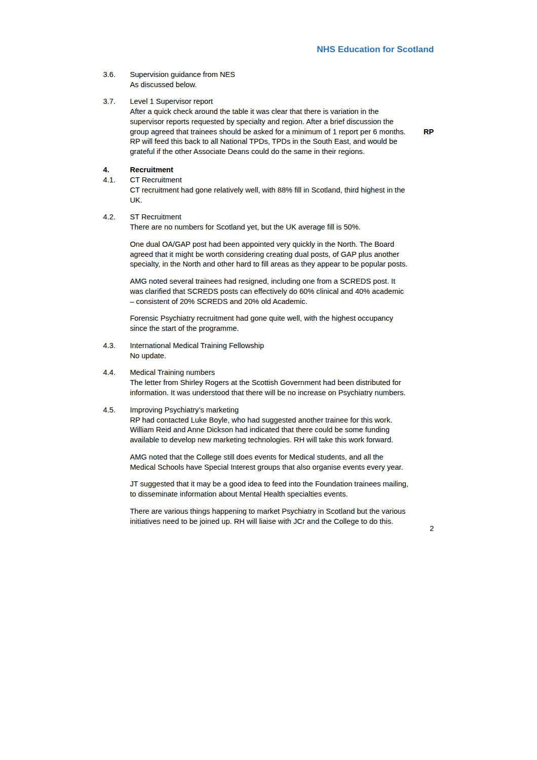NHS Education for Scotland
| 3.6. | Supervision guidance from NES As discussed below. | |
| 3.7. | Level 1 Supervisor report After a quick check around the table it was clear that there is variation in the supervisor reports requested by specialty and region. After a brief discussion the group agreed that trainees should be asked for a minimum of 1 report per 6 months. RP will feed this back to all National TPDs, TPDs in the South East, and would be grateful if the other Associate Deans could do the same in their regions. | RP |
| 4. | Recruitment | |
| 4.1. | CT Recruitment CT recruitment had gone relatively well, with 88% fill in Scotland, third highest in the UK. | |
| 4.2. | ST Recruitment There are no numbers for Scotland yet, but the UK average fill is 50%. One dual OA/GAP post had been appointed very quickly in the North. The Board agreed that it might be worth considering creating dual posts, of GAP plus another specialty, in the North and other hard to fill areas as they appear to be popular posts. AMG noted several trainees had resigned, including one from a SCREDS post. It was clarified that SCREDS posts can effectively do 60% clinical and 40% academic – consistent of 20% SCREDS and 20% old Academic. Forensic Psychiatry recruitment had gone quite well, with the highest occupancy since the start of the programme. | |
| 4.3. | International Medical Training Fellowship No update. | |
| 4.4. | Medical Training numbers The letter from Shirley Rogers at the Scottish Government had been distributed for information. It was understood that there will be no increase on Psychiatry numbers. | |
| 4.5. | Improving Psychiatry’s marketing RP had contacted Luke Boyle, who had suggested another trainee for this work. William Reid and Anne Dickson had indicated that there could be some funding available to develop new marketing technologies. RH will take this work forward. AMG noted that the College still does events for Medical students, and all the Medical Schools have Special Interest groups that also organise events every year. JT suggested that it may be a good idea to feed into the Foundation trainees mailing, to disseminate information about Mental Health specialties events. There are various things happening to market Psychiatry in Scotland but the various initiatives need to be joined up. RH will liaise with JCr and the College to do this. | |
2